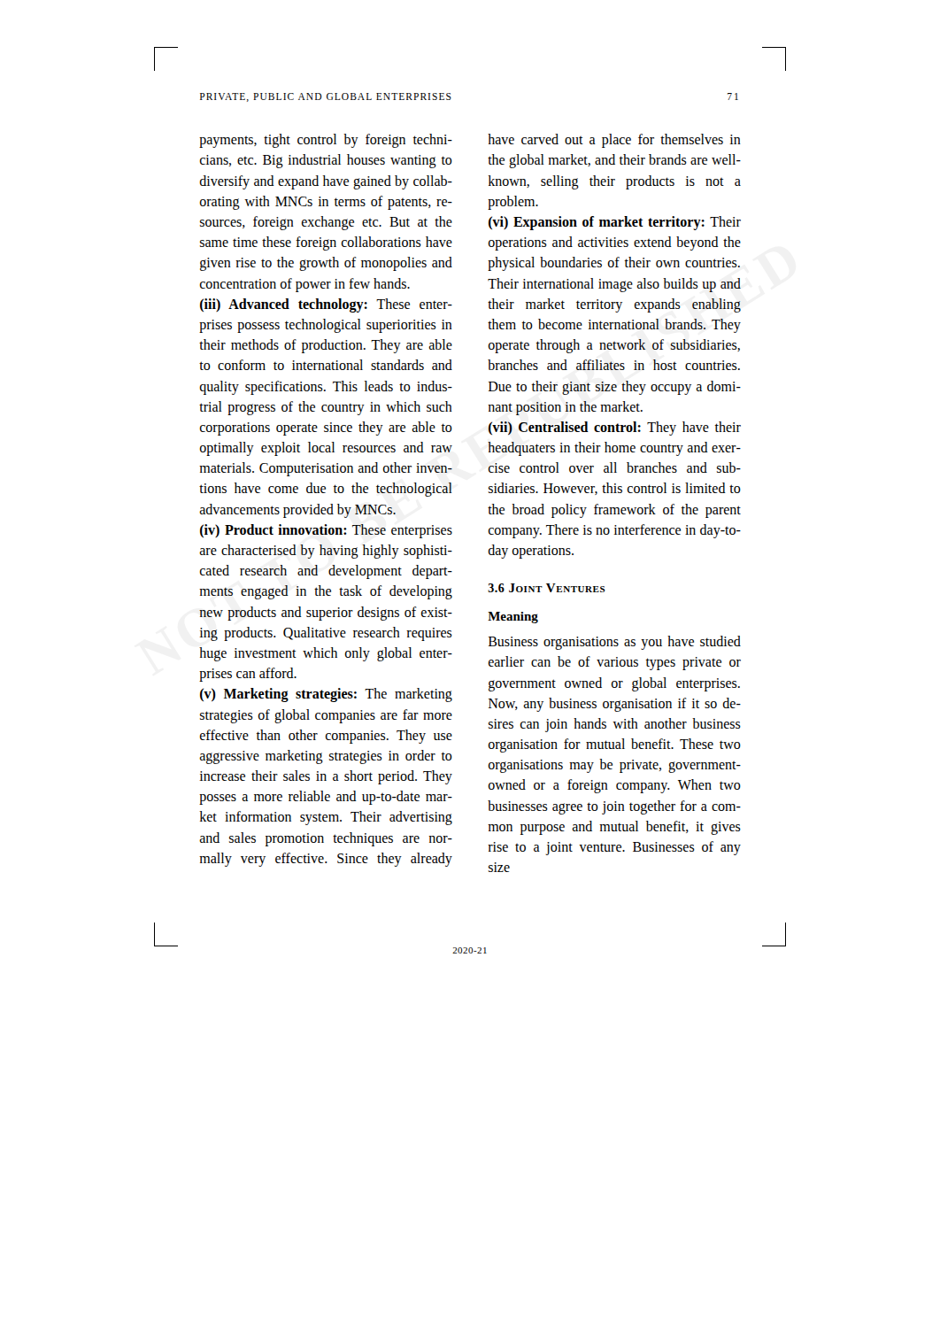NOT TO BE REPUBLISHED
Private, Public and Global Enterprises 71
payments, tight control by foreign technicians, etc. Big industrial houses wanting to diversify and expand have gained by collaborating with MNCs in terms of patents, resources, foreign exchange etc. But at the same time these foreign collaborations have given rise to the growth of monopolies and concentration of power in few hands.
(iii) Advanced technology: These enterprises possess technological superiorities in their methods of production. They are able to conform to international standards and quality specifications. This leads to industrial progress of the country in which such corporations operate since they are able to optimally exploit local resources and raw materials. Computerisation and other inventions have come due to the technological advancements provided by MNCs.
(iv) Product innovation: These enterprises are characterised by having highly sophisticated research and development departments engaged in the task of developing new products and superior designs of existing products. Qualitative research requires huge investment which only global enterprises can afford.
(v) Marketing strategies: The marketing strategies of global companies are far more effective than other companies. They use aggressive marketing strategies in order to increase their sales in a short period. They posses a more reliable and up-to-date market information system. Their advertising and sales promotion techniques are normally very effective. Since they already have carved out a place for themselves in the global market, and their brands are well-known, selling their products is not a problem.
(vi) Expansion of market territory: Their operations and activities extend beyond the physical boundaries of their own countries. Their international image also builds up and their market territory expands enabling them to become international brands. They operate through a network of subsidiaries, branches and affiliates in host countries. Due to their giant size they occupy a dominant position in the market.
(vii) Centralised control: They have their headquaters in their home country and exercise control over all branches and subsidiaries. However, this control is limited to the broad policy framework of the parent company. There is no interference in day-to-day operations.
3.6 Joint Ventures
Meaning
Business organisations as you have studied earlier can be of various types private or government owned or global enterprises. Now, any business organisation if it so desires can join hands with another business organisation for mutual benefit. These two organisations may be private, government-owned or a foreign company. When two businesses agree to join together for a common purpose and mutual benefit, it gives rise to a joint venture. Businesses of any size
2020-21